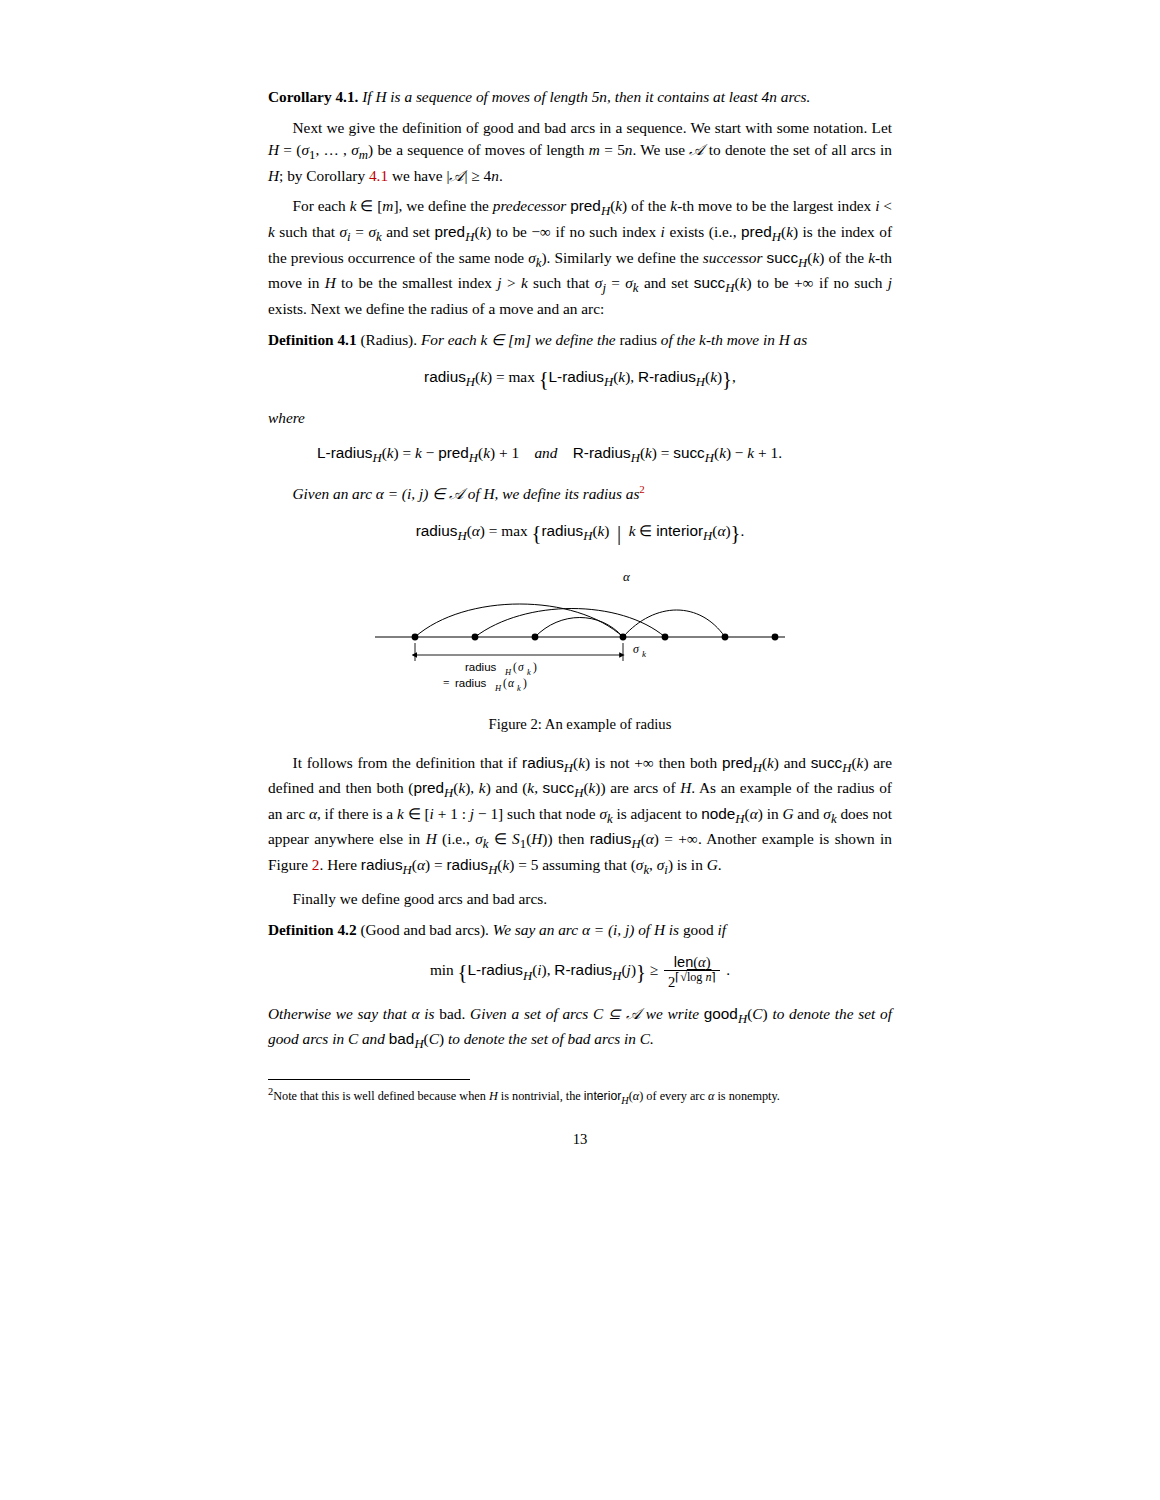Corollary 4.1. If H is a sequence of moves of length 5n, then it contains at least 4n arcs.
Next we give the definition of good and bad arcs in a sequence. We start with some notation. Let H = (σ1, … , σm) be a sequence of moves of length m = 5n. We use 𝒜 to denote the set of all arcs in H; by Corollary 4.1 we have |𝒜| ≥ 4n.
For each k ∈ [m], we define the predecessor predH(k) of the k-th move to be the largest index i < k such that σi = σk and set predH(k) to be −∞ if no such index i exists (i.e., predH(k) is the index of the previous occurrence of the same node σk). Similarly we define the successor succH(k) of the k-th move in H to be the smallest index j > k such that σj = σk and set succH(k) to be +∞ if no such j exists. Next we define the radius of a move and an arc:
Definition 4.1 (Radius). For each k ∈ [m] we define the radius of the k-th move in H as
radiusH(k) = max {L-radiusH(k), R-radiusH(k)},
where
L-radiusH(k) = k − predH(k) + 1 and R-radiusH(k) = succH(k) − k + 1.
Given an arc α = (i, j) ∈ 𝒜 of H, we define its radius as2
radiusH(α) = max {radiusH(k) | k ∈ interiorH(α)}.
α σ k radius H ( σ k ) = radius H ( α k )
Figure 2: An example of radius
It follows from the definition that if radiusH(k) is not +∞ then both predH(k) and succH(k) are defined and then both (predH(k), k) and (k, succH(k)) are arcs of H. As an example of the radius of an arc α, if there is a k ∈ [i + 1 : j − 1] such that node σk is adjacent to nodeH(α) in G and σk does not appear anywhere else in H (i.e., σk ∈ S1(H)) then radiusH(α) = +∞. Another example is shown in Figure 2. Here radiusH(α) = radiusH(k) = 5 assuming that (σk, σi) is in G.
Finally we define good arcs and bad arcs.
Definition 4.2 (Good and bad arcs). We say an arc α = (i, j) of H is good if
min {L-radiusH(i), R-radiusH(j)} ≥ len(α) 2⌈√log n⌉ .
Otherwise we say that α is bad. Given a set of arcs C ⊆ 𝒜 we write goodH(C) to denote the set of good arcs in C and badH(C) to denote the set of bad arcs in C.
2Note that this is well defined because when H is nontrivial, the interiorH(α) of every arc α is nonempty.
13